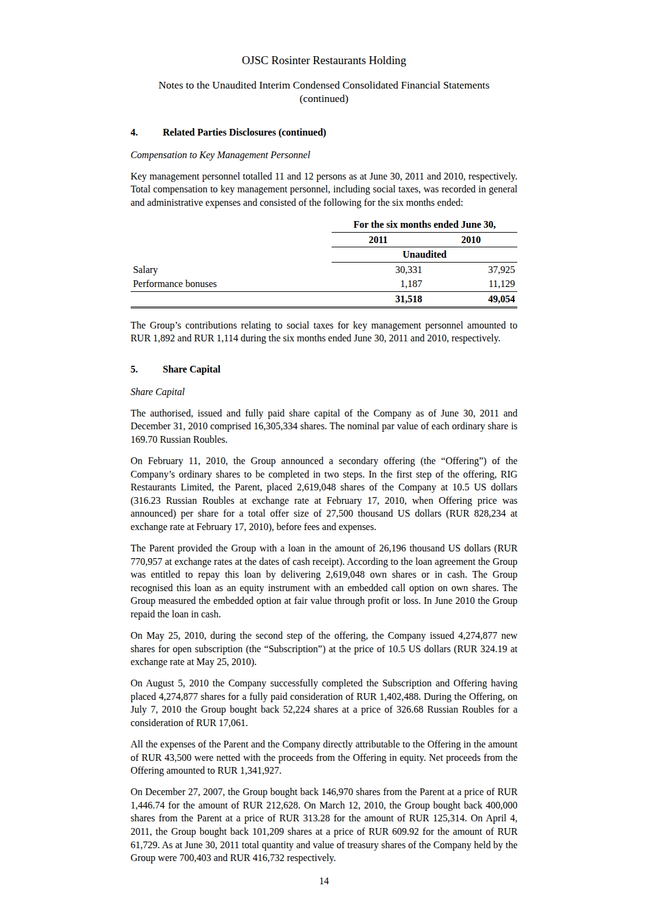OJSC Rosinter Restaurants Holding
Notes to the Unaudited Interim Condensed Consolidated Financial Statements
(continued)
4. Related Parties Disclosures (continued)
Compensation to Key Management Personnel
Key management personnel totalled 11 and 12 persons as at June 30, 2011 and 2010, respectively. Total compensation to key management personnel, including social taxes, was recorded in general and administrative expenses and consisted of the following for the six months ended:
| | For the six months ended June 30, |
| | 2011 | 2010 |
| | Unaudited |
| Salary | 30,331 | 37,925 |
| Performance bonuses | 1,187 | 11,129 |
| | 31,518 | 49,054 |
The Group’s contributions relating to social taxes for key management personnel amounted to RUR 1,892 and RUR 1,114 during the six months ended June 30, 2011 and 2010, respectively.
5. Share Capital
Share Capital
The authorised, issued and fully paid share capital of the Company as of June 30, 2011 and December 31, 2010 comprised 16,305,334 shares. The nominal par value of each ordinary share is 169.70 Russian Roubles.
On February 11, 2010, the Group announced a secondary offering (the “Offering”) of the Company’s ordinary shares to be completed in two steps. In the first step of the offering, RIG Restaurants Limited, the Parent, placed 2,619,048 shares of the Company at 10.5 US dollars (316.23 Russian Roubles at exchange rate at February 17, 2010, when Offering price was announced) per share for a total offer size of 27,500 thousand US dollars (RUR 828,234 at exchange rate at February 17, 2010), before fees and expenses.
The Parent provided the Group with a loan in the amount of 26,196 thousand US dollars (RUR 770,957 at exchange rates at the dates of cash receipt). According to the loan agreement the Group was entitled to repay this loan by delivering 2,619,048 own shares or in cash. The Group recognised this loan as an equity instrument with an embedded call option on own shares. The Group measured the embedded option at fair value through profit or loss. In June 2010 the Group repaid the loan in cash.
On May 25, 2010, during the second step of the offering, the Company issued 4,274,877 new shares for open subscription (the “Subscription”) at the price of 10.5 US dollars (RUR 324.19 at exchange rate at May 25, 2010).
On August 5, 2010 the Company successfully completed the Subscription and Offering having placed 4,274,877 shares for a fully paid consideration of RUR 1,402,488. During the Offering, on July 7, 2010 the Group bought back 52,224 shares at a price of 326.68 Russian Roubles for a consideration of RUR 17,061.
All the expenses of the Parent and the Company directly attributable to the Offering in the amount of RUR 43,500 were netted with the proceeds from the Offering in equity. Net proceeds from the Offering amounted to RUR 1,341,927.
On December 27, 2007, the Group bought back 146,970 shares from the Parent at a price of RUR 1,446.74 for the amount of RUR 212,628. On March 12, 2010, the Group bought back 400,000 shares from the Parent at a price of RUR 313.28 for the amount of RUR 125,314. On April 4, 2011, the Group bought back 101,209 shares at a price of RUR 609.92 for the amount of RUR 61,729. As at June 30, 2011 total quantity and value of treasury shares of the Company held by the Group were 700,403 and RUR 416,732 respectively.
14